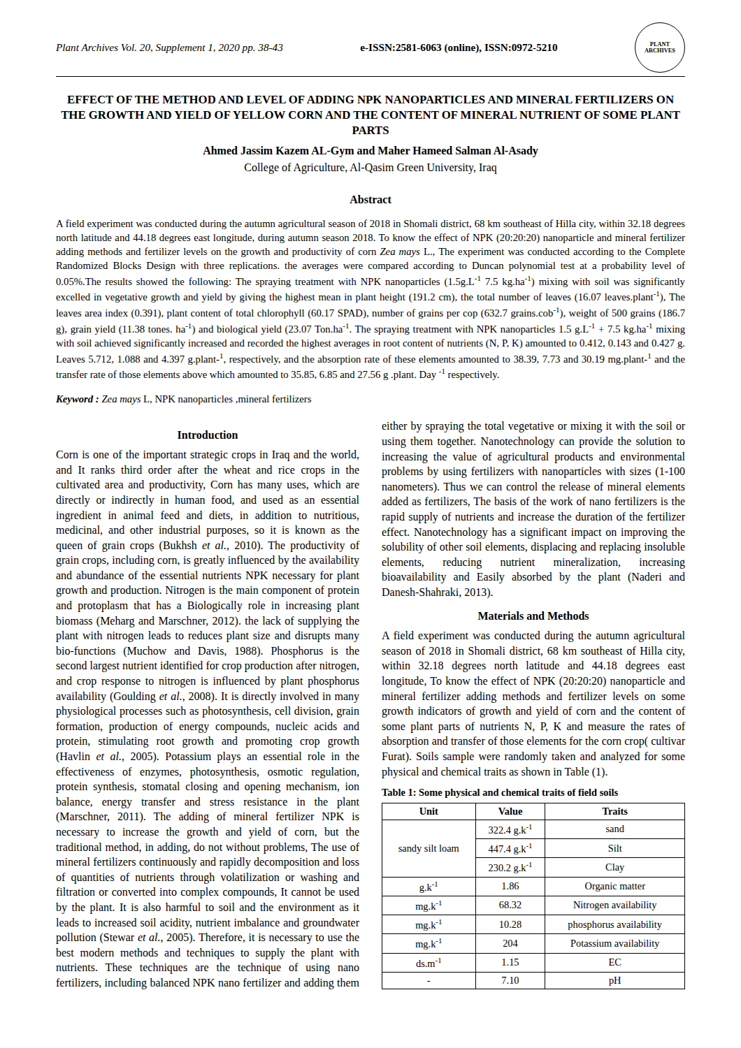Plant Archives Vol. 20, Supplement 1, 2020 pp. 38-43
e-ISSN:2581-6063 (online), ISSN:0972-5210
PLANT
ARCHIVES
Effect of the Method and Level of Adding NPK Nanoparticles and Mineral Fertilizers on the Growth and Yield of Yellow Corn and the Content of Mineral Nutrient of Some Plant Parts
Ahmed Jassim Kazem AL-Gym and Maher Hameed Salman Al-Asady
College of Agriculture, Al-Qasim Green University, Iraq
Abstract
A field experiment was conducted during the autumn agricultural season of 2018 in Shomali district, 68 km southeast of Hilla city, within 32.18 degrees north latitude and 44.18 degrees east longitude, during autumn season 2018. To know the effect of NPK (20:20:20) nanoparticle and mineral fertilizer adding methods and fertilizer levels on the growth and productivity of corn Zea mays L., The experiment was conducted according to the Complete Randomized Blocks Design with three replications. the averages were compared according to Duncan polynomial test at a probability level of 0.05%.The results showed the following: The spraying treatment with NPK nanoparticles (1.5g.L-1 7.5 kg.ha-1) mixing with soil was significantly excelled in vegetative growth and yield by giving the highest mean in plant height (191.2 cm), the total number of leaves (16.07 leaves.plant-1), The leaves area index (0.391), plant content of total chlorophyll (60.17 SPAD), number of grains per cop (632.7 grains.cob-1), weight of 500 grains (186.7 g), grain yield (11.38 tones. ha-1) and biological yield (23.07 Ton.ha-1. The spraying treatment with NPK nanoparticles 1.5 g.L-1 + 7.5 kg.ha-1 mixing with soil achieved significantly increased and recorded the highest averages in root content of nutrients (N, P, K) amounted to 0.412, 0.143 and 0.427 g. Leaves 5.712, 1.088 and 4.397 g.plant-1, respectively, and the absorption rate of these elements amounted to 38.39, 7.73 and 30.19 mg.plant-1 and the transfer rate of those elements above which amounted to 35.85, 6.85 and 27.56 g .plant. Day -1 respectively.
Keyword : Zea mays L, NPK nanoparticles ,mineral fertilizers
Introduction
Corn is one of the important strategic crops in Iraq and the world, and It ranks third order after the wheat and rice crops in the cultivated area and productivity, Corn has many uses, which are directly or indirectly in human food, and used as an essential ingredient in animal feed and diets, in addition to nutritious, medicinal, and other industrial purposes, so it is known as the queen of grain crops (Bukhsh et al., 2010). The productivity of grain crops, including corn, is greatly influenced by the availability and abundance of the essential nutrients NPK necessary for plant growth and production. Nitrogen is the main component of protein and protoplasm that has a Biologically role in increasing plant biomass (Meharg and Marschner, 2012). the lack of supplying the plant with nitrogen leads to reduces plant size and disrupts many bio-functions (Muchow and Davis, 1988). Phosphorus is the second largest nutrient identified for crop production after nitrogen, and crop response to nitrogen is influenced by plant phosphorus availability (Goulding et al., 2008). It is directly involved in many physiological processes such as photosynthesis, cell division, grain formation, production of energy compounds, nucleic acids and protein, stimulating root growth and promoting crop growth (Havlin et al., 2005). Potassium plays an essential role in the effectiveness of enzymes, photosynthesis, osmotic regulation, protein synthesis, stomatal closing and opening mechanism, ion balance, energy transfer and stress resistance in the plant (Marschner, 2011). The adding of mineral fertilizer NPK is necessary to increase the growth and yield of corn, but the traditional method, in adding, do not without problems, The use of mineral fertilizers continuously and rapidly decomposition and loss of quantities of nutrients through volatilization or washing and filtration or converted into complex compounds, It cannot be used by the plant. It is also harmful to soil and the environment as it leads to increased soil acidity, nutrient imbalance and groundwater pollution (Stewar et al., 2005). Therefore, it is necessary to use the best modern methods and techniques to supply the plant with nutrients. These techniques are the technique of using nano fertilizers, including balanced NPK nano fertilizer and adding them either by spraying the total vegetative or mixing it with the soil or using them together. Nanotechnology can provide the solution to increasing the value of agricultural products and environmental problems by using fertilizers with nanoparticles with sizes (1-100 nanometers). Thus we can control the release of mineral elements added as fertilizers, The basis of the work of nano fertilizers is the rapid supply of nutrients and increase the duration of the fertilizer effect. Nanotechnology has a significant impact on improving the solubility of other soil elements, displacing and replacing insoluble elements, reducing nutrient mineralization, increasing bioavailability and Easily absorbed by the plant (Naderi and Danesh-Shahraki, 2013).
Materials and Methods
A field experiment was conducted during the autumn agricultural season of 2018 in Shomali district, 68 km southeast of Hilla city, within 32.18 degrees north latitude and 44.18 degrees east longitude, To know the effect of NPK (20:20:20) nanoparticle and mineral fertilizer adding methods and fertilizer levels on some growth indicators of growth and yield of corn and the content of some plant parts of nutrients N, P, K and measure the rates of absorption and transfer of those elements for the corn crop( cultivar Furat). Soils sample were randomly taken and analyzed for some physical and chemical traits as shown in Table (1).
Table 1: Some physical and chemical traits of field soils
| Unit | Value | Traits |
| --- | --- | --- |
| sandy silt loam | 322.4 g.k -1 | sand |
| 447.4 g.k -1 | Silt |
| 230.2 g.k -1 | Clay |
| g.k -1 | 1.86 | Organic matter |
| mg.k -1 | 68.32 | Nitrogen availability |
| mg.k -1 | 10.28 | phosphorus availability |
| mg.k -1 | 204 | Potassium availability |
| ds.m -1 | 1.15 | EC |
| - | 7.10 | pH |